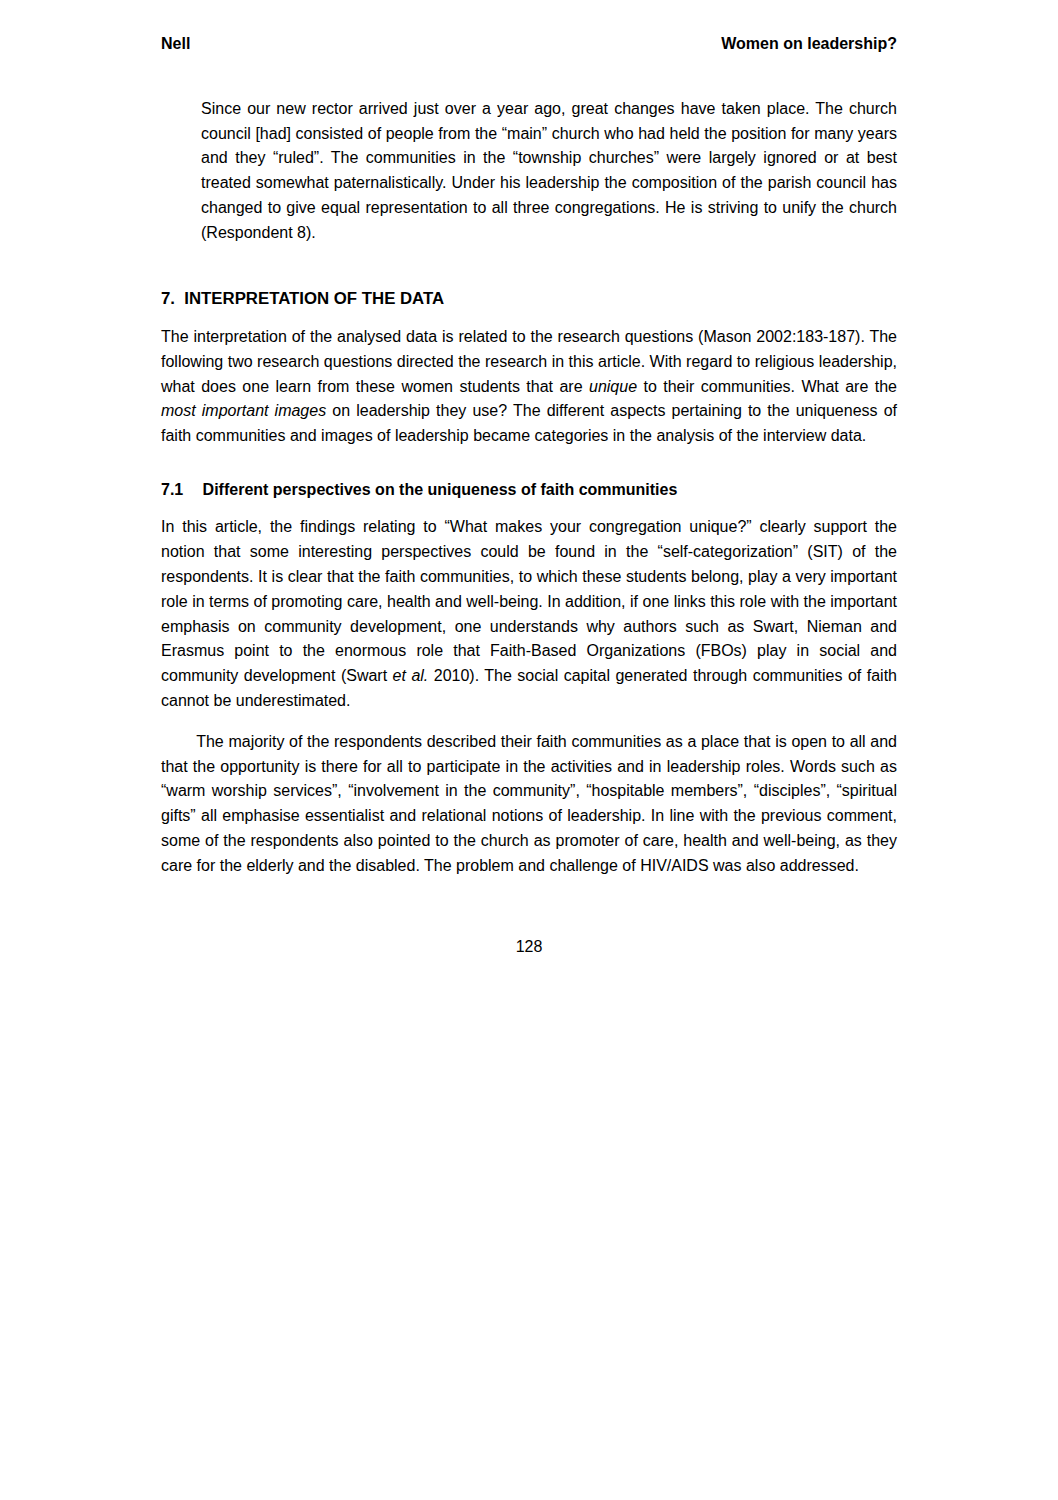Nell Women on leadership?
Since our new rector arrived just over a year ago, great changes have taken place. The church council [had] consisted of people from the “main” church who had held the position for many years and they “ruled”. The communities in the “township churches” were largely ignored or at best treated somewhat paternalistically. Under his leadership the composition of the parish council has changed to give equal representation to all three congregations. He is striving to unify the church (Respondent 8).
7. Interpretation of the data
The interpretation of the analysed data is related to the research questions (Mason 2002:183-187). The following two research questions directed the research in this article. With regard to religious leadership, what does one learn from these women students that are unique to their communities. What are the most important images on leadership they use? The different aspects pertaining to the uniqueness of faith communities and images of leadership became categories in the analysis of the interview data.
7.1 Different perspectives on the uniqueness of faith communities
In this article, the findings relating to “What makes your congregation unique?” clearly support the notion that some interesting perspectives could be found in the “self-categorization” (SIT) of the respondents. It is clear that the faith communities, to which these students belong, play a very important role in terms of promoting care, health and well-being. In addition, if one links this role with the important emphasis on community development, one understands why authors such as Swart, Nieman and Erasmus point to the enormous role that Faith-Based Organizations (FBOs) play in social and community development (Swart et al. 2010). The social capital generated through communities of faith cannot be underestimated.
The majority of the respondents described their faith communities as a place that is open to all and that the opportunity is there for all to participate in the activities and in leadership roles. Words such as “warm worship services”, “involvement in the community”, “hospitable members”, “disciples”, “spiritual gifts” all emphasise essentialist and relational notions of leadership. In line with the previous comment, some of the respondents also pointed to the church as promoter of care, health and well-being, as they care for the elderly and the disabled. The problem and challenge of HIV/AIDS was also addressed.
128